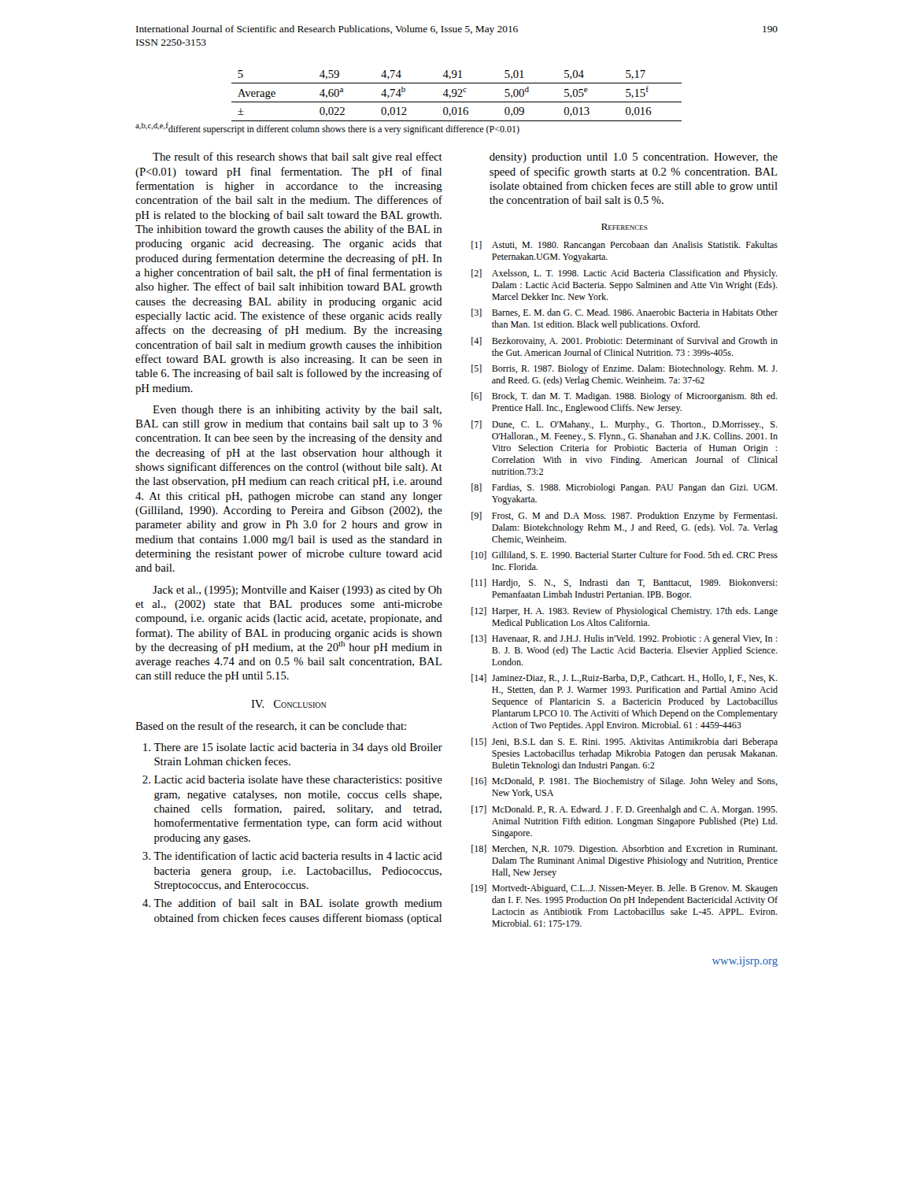International Journal of Scientific and Research Publications, Volume 6, Issue 5, May 2016
ISSN 2250-3153
190
| 5 | 4,59 | 4,74 | 4,91 | 5,01 | 5,04 | 5,17 |
| Average | 4,60 a | 4,74 b | 4,92 c | 5,00 d | 5,05 e | 5,15 f |
| ± | 0,022 | 0,012 | 0,016 | 0,09 | 0,013 | 0,016 |
a,b,c,d,e,fdifferent superscript in different column shows there is a very significant difference (P<0.01)
The result of this research shows that bail salt give real effect (P<0.01) toward pH final fermentation. The pH of final fermentation is higher in accordance to the increasing concentration of the bail salt in the medium. The differences of pH is related to the blocking of bail salt toward the BAL growth. The inhibition toward the growth causes the ability of the BAL in producing organic acid decreasing. The organic acids that produced during fermentation determine the decreasing of pH. In a higher concentration of bail salt, the pH of final fermentation is also higher. The effect of bail salt inhibition toward BAL growth causes the decreasing BAL ability in producing organic acid especially lactic acid. The existence of these organic acids really affects on the decreasing of pH medium. By the increasing concentration of bail salt in medium growth causes the inhibition effect toward BAL growth is also increasing. It can be seen in table 6. The increasing of bail salt is followed by the increasing of pH medium.
Even though there is an inhibiting activity by the bail salt, BAL can still grow in medium that contains bail salt up to 3 % concentration. It can bee seen by the increasing of the density and the decreasing of pH at the last observation hour although it shows significant differences on the control (without bile salt). At the last observation, pH medium can reach critical pH, i.e. around 4. At this critical pH, pathogen microbe can stand any longer (Gilliland, 1990). According to Pereira and Gibson (2002), the parameter ability and grow in Ph 3.0 for 2 hours and grow in medium that contains 1.000 mg/l bail is used as the standard in determining the resistant power of microbe culture toward acid and bail.
Jack et al., (1995); Montville and Kaiser (1993) as cited by Oh et al., (2002) state that BAL produces some anti-microbe compound, i.e. organic acids (lactic acid, acetate, propionate, and format). The ability of BAL in producing organic acids is shown by the decreasing of pH medium, at the 20th hour pH medium in average reaches 4.74 and on 0.5 % bail salt concentration, BAL can still reduce the pH until 5.15.
IV. Conclusion
Based on the result of the research, it can be conclude that:
There are 15 isolate lactic acid bacteria in 34 days old Broiler Strain Lohman chicken feces.
Lactic acid bacteria isolate have these characteristics: positive gram, negative catalyses, non motile, coccus cells shape, chained cells formation, paired, solitary, and tetrad, homofermentative fermentation type, can form acid without producing any gases.
The identification of lactic acid bacteria results in 4 lactic acid bacteria genera group, i.e. Lactobacillus, Pediococcus, Streptococcus, and Enterococcus.
The addition of bail salt in BAL isolate growth medium obtained from chicken feces causes different biomass (optical density) production until 1.0 5 concentration. However, the speed of specific growth starts at 0.2 % concentration. BAL isolate obtained from chicken feces are still able to grow until the concentration of bail salt is 0.5 %.
References
Astuti, M. 1980. Rancangan Percobaan dan Analisis Statistik. Fakultas Peternakan.UGM. Yogyakarta.
Axelsson, L. T. 1998. Lactic Acid Bacteria Classification and Physicly. Dalam : Lactic Acid Bacteria. Seppo Salminen and Atte Vin Wright (Eds). Marcel Dekker Inc. New York.
Barnes, E. M. dan G. C. Mead. 1986. Anaerobic Bacteria in Habitats Other than Man. 1st edition. Black well publications. Oxford.
Bezkorovainy, A. 2001. Probiotic: Determinant of Survival and Growth in the Gut. American Journal of Clinical Nutrition. 73 : 399s-405s.
Borris, R. 1987. Biology of Enzime. Dalam: Biotechnology. Rehm. M. J. and Reed. G. (eds) Verlag Chemic. Weinheim. 7a: 37-62
Brock, T. dan M. T. Madigan. 1988. Biology of Microorganism. 8th ed. Prentice Hall. Inc., Englewood Cliffs. New Jersey.
Dune, C. L. O'Mahany., L. Murphy., G. Thorton., D.Morrissey., S. O'Halloran., M. Feeney., S. Flynn., G. Shanahan and J.K. Collins. 2001. In Vitro Selection Criteria for Probiotic Bacteria of Human Origin : Correlation With in vivo Finding. American Journal of Clinical nutrition.73:2
Fardias, S. 1988. Microbiologi Pangan. PAU Pangan dan Gizi. UGM. Yogyakarta.
Frost, G. M and D.A Moss. 1987. Produktion Enzyme by Fermentasi. Dalam: Biotekchnology Rehm M., J and Reed, G. (eds). Vol. 7a. Verlag Chemic, Weinheim.
Gilliland, S. E. 1990. Bacterial Starter Culture for Food. 5th ed. CRC Press Inc. Florida.
Hardjo, S. N., S, Indrasti dan T, Banttacut, 1989. Biokonversi: Pemanfaatan Limbah Industri Pertanian. IPB. Bogor.
Harper, H. A. 1983. Review of Physiological Chemistry. 17th eds. Lange Medical Publication Los Altos California.
Havenaar, R. and J.H.J. Hulis in'Veld. 1992. Probiotic : A general Viev, In : B. J. B. Wood (ed) The Lactic Acid Bacteria. Elsevier Applied Science. London.
Jaminez-Diaz, R., J. L.,Ruiz-Barba, D,P., Cathcart. H., Hollo, I, F., Nes, K. H., Stetten, dan P. J. Warmer 1993. Purification and Partial Amino Acid Sequence of Plantaricin S. a Bactericin Produced by Lactobacillus Plantarum LPCO 10. The Activiti of Which Depend on the Complementary Action of Two Peptides. Appl Environ. Microbial. 61 : 4459-4463
Jeni, B.S.L dan S. E. Rini. 1995. Aktivitas Antimikrobia dari Beberapa Spesies Lactobacillus terhadap Mikrobia Patogen dan perusak Makanan. Buletin Teknologi dan Industri Pangan. 6:2
McDonald, P. 1981. The Biochemistry of Silage. John Weley and Sons, New York, USA
McDonald. P., R. A. Edward. J . F. D. Greenhalgh and C. A. Morgan. 1995. Animal Nutrition Fifth edition. Longman Singapore Published (Pte) Ltd. Singapore.
Merchen, N,R. 1079. Digestion. Absorbtion and Excretion in Ruminant. Dalam The Ruminant Animal Digestive Phisiology and Nutrition, Prentice Hall, New Jersey
Mortvedt-Abiguard, C.L..J. Nissen-Meyer. B. Jelle. B Grenov. M. Skaugen dan I. F. Nes. 1995 Production On pH Independent Bactericidal Activity Of Lactocin as Antibiotik From Lactobacillus sake L-45. APPL. Eviron. Microbial. 61: 175-179.
www.ijsrp.org